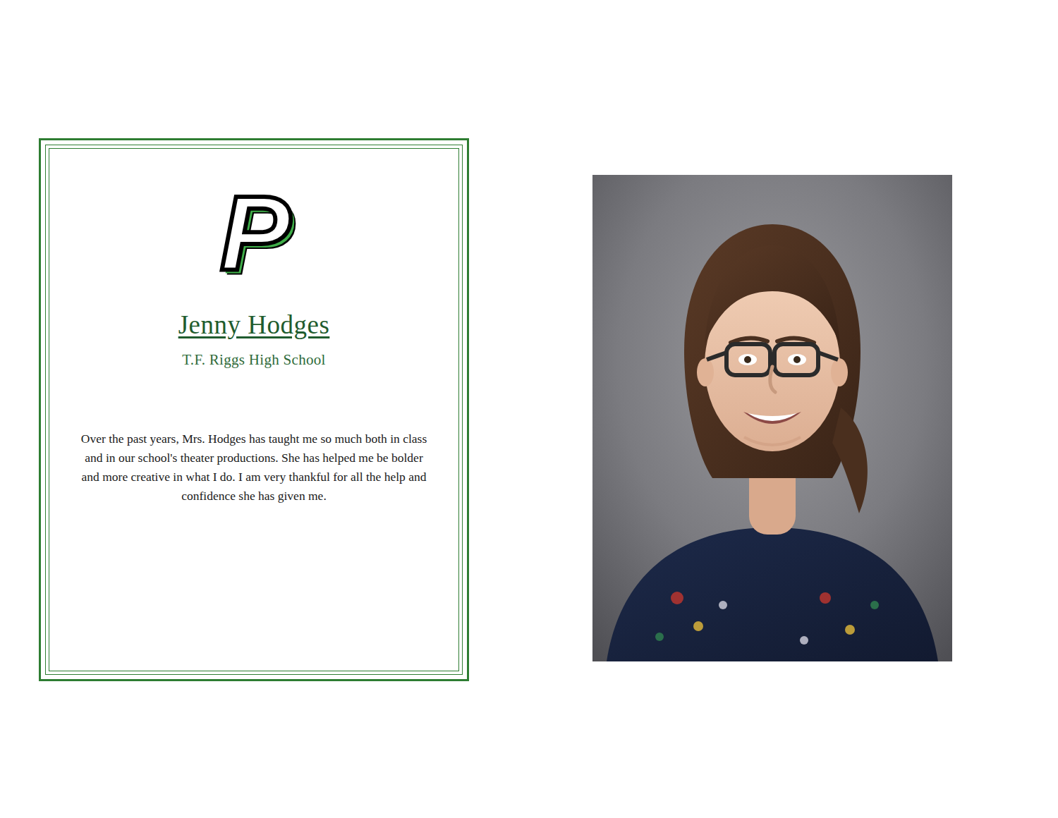P
Jenny Hodges
T.F. Riggs High School
Over the past years, Mrs. Hodges has taught me so much both in class and in our school's theater productions. She has helped me be bolder and more creative in what I do. I am very thankful for all the help and confidence she has given me.